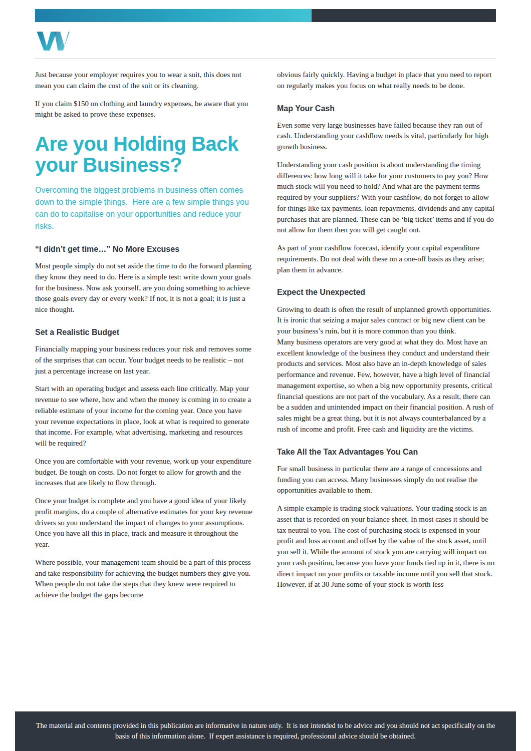Just because your employer requires you to wear a suit, this does not mean you can claim the cost of the suit or its cleaning.
If you claim $150 on clothing and laundry expenses, be aware that you might be asked to prove these expenses.
Are you Holding Back your Business?
Overcoming the biggest problems in business often comes down to the simple things. Here are a few simple things you can do to capitalise on your opportunities and reduce your risks.
“I didn’t get time…” No More Excuses
Most people simply do not set aside the time to do the forward planning they know they need to do. Here is a simple test: write down your goals for the business. Now ask yourself, are you doing something to achieve those goals every day or every week? If not, it is not a goal; it is just a nice thought.
Set a Realistic Budget
Financially mapping your business reduces your risk and removes some of the surprises that can occur. Your budget needs to be realistic – not just a percentage increase on last year.
Start with an operating budget and assess each line critically. Map your revenue to see where, how and when the money is coming in to create a reliable estimate of your income for the coming year. Once you have your revenue expectations in place, look at what is required to generate that income. For example, what advertising, marketing and resources will be required?
Once you are comfortable with your revenue, work up your expenditure budget. Be tough on costs. Do not forget to allow for growth and the increases that are likely to flow through.
Once your budget is complete and you have a good idea of your likely profit margins, do a couple of alternative estimates for your key revenue drivers so you understand the impact of changes to your assumptions. Once you have all this in place, track and measure it throughout the year.
Where possible, your management team should be a part of this process and take responsibility for achieving the budget numbers they give you. When people do not take the steps that they knew were required to achieve the budget the gaps become
obvious fairly quickly. Having a budget in place that you need to report on regularly makes you focus on what really needs to be done.
Map Your Cash
Even some very large businesses have failed because they ran out of cash. Understanding your cashflow needs is vital, particularly for high growth business.
Understanding your cash position is about understanding the timing differences: how long will it take for your customers to pay you? How much stock will you need to hold? And what are the payment terms required by your suppliers? With your cashflow, do not forget to allow for things like tax payments, loan repayments, dividends and any capital purchases that are planned. These can be ‘big ticket’ items and if you do not allow for them then you will get caught out.
As part of your cashflow forecast, identify your capital expenditure requirements. Do not deal with these on a one-off basis as they arise; plan them in advance.
Expect the Unexpected
Growing to death is often the result of unplanned growth opportunities. It is ironic that seizing a major sales contract or big new client can be your business’s ruin, but it is more common than you think.
Many business operators are very good at what they do. Most have an excellent knowledge of the business they conduct and understand their products and services. Most also have an in-depth knowledge of sales performance and revenue. Few, however, have a high level of financial management expertise, so when a big new opportunity presents, critical financial questions are not part of the vocabulary. As a result, there can be a sudden and unintended impact on their financial position. A rush of sales might be a great thing, but it is not always counterbalanced by a rush of income and profit. Free cash and liquidity are the victims.
Take All the Tax Advantages You Can
For small business in particular there are a range of concessions and funding you can access. Many businesses simply do not realise the opportunities available to them.
A simple example is trading stock valuations. Your trading stock is an asset that is recorded on your balance sheet. In most cases it should be tax neutral to you. The cost of purchasing stock is expensed in your profit and loss account and offset by the value of the stock asset, until you sell it. While the amount of stock you are carrying will impact on your cash position, because you have your funds tied up in it, there is no direct impact on your profits or taxable income until you sell that stock. However, if at 30 June some of your stock is worth less
The material and contents provided in this publication are informative in nature only. It is not intended to be advice and you should not act specifically on the basis of this information alone. If expert assistance is required, professional advice should be obtained.